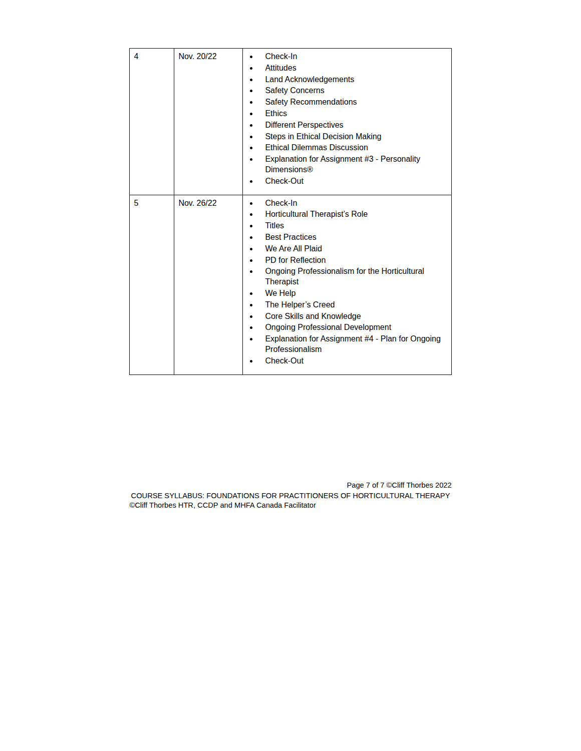| 4 | Nov. 20/22 | Check-In Attitudes Land Acknowledgements Safety Concerns Safety Recommendations Ethics Different Perspectives Steps in Ethical Decision Making Ethical Dilemmas Discussion Explanation for Assignment #3 - Personality Dimensions® Check-Out |
| 5 | Nov. 26/22 | Check-In Horticultural Therapist’s Role Titles Best Practices We Are All Plaid PD for Reflection Ongoing Professionalism for the Horticultural Therapist We Help The Helper’s Creed Core Skills and Knowledge Ongoing Professional Development Explanation for Assignment #4 - Plan for Ongoing Professionalism Check-Out |
Page 7 of 7 ©Cliff Thorbes 2022
COURSE SYLLABUS: FOUNDATIONS FOR PRACTITIONERS OF HORTICULTURAL THERAPY
©Cliff Thorbes HTR, CCDP and MHFA Canada Facilitator